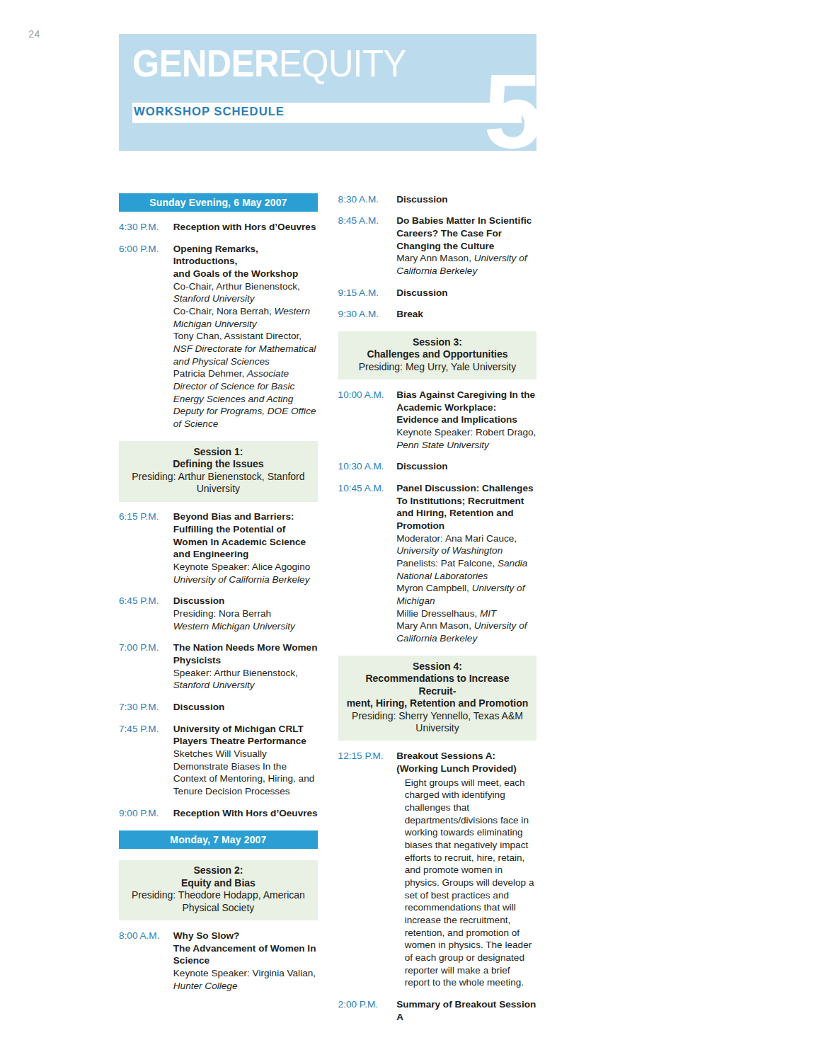24
GENDEREQUITY
5
WORKSHOP SCHEDULE
Sunday Evening, 6 May 2007
4:30 P.M.
Reception with Hors d’Oeuvres
6:00 P.M.
Opening Remarks, Introductions,
and Goals of the Workshop
Co-Chair, Arthur Bienenstock, Stanford University
Co-Chair, Nora Berrah, Western Michigan University
Tony Chan, Assistant Director, NSF Directorate for Mathematical and Physical Sciences
Patricia Dehmer, Associate Director of Science for Basic Energy Sciences and Acting Deputy for Programs, DOE Office of Science
Session 1:
Defining the Issues
Presiding: Arthur Bienenstock, Stanford University
6:15 P.M.
Beyond Bias and Barriers: Fulfilling the Potential of Women In Academic Science and Engineering
Keynote Speaker: Alice Agogino
University of California Berkeley
6:45 P.M.
Discussion
Presiding: Nora Berrah
Western Michigan University
7:00 P.M.
The Nation Needs More Women Physicists
Speaker: Arthur Bienenstock, Stanford University
7:30 P.M.
Discussion
7:45 P.M.
University of Michigan CRLT Players Theatre Performance Sketches Will Visually Demonstrate Biases In the Context of Mentoring, Hiring, and Tenure Decision Processes
9:00 P.M.
Reception With Hors d’Oeuvres
Monday, 7 May 2007
Session 2:
Equity and Bias
Presiding: Theodore Hodapp, American Physical Society
8:00 A.M.
Why So Slow?
The Advancement of Women In Science
Keynote Speaker: Virginia Valian, Hunter College
8:30 A.M.
Discussion
8:45 A.M.
Do Babies Matter In Scientific Careers? The Case For Changing the Culture
Mary Ann Mason, University of California Berkeley
9:15 A.M.
Discussion
9:30 A.M.
Break
Session 3:
Challenges and Opportunities
Presiding: Meg Urry, Yale University
10:00 A.M.
Bias Against Caregiving In the Academic Workplace: Evidence and Implications
Keynote Speaker: Robert Drago,
Penn State University
10:30 A.M.
Discussion
10:45 A.M.
Panel Discussion: Challenges To Institutions; Recruitment and Hiring, Retention and Promotion
Moderator: Ana Mari Cauce, University of Washington
Panelists: Pat Falcone, Sandia National Laboratories
Myron Campbell, University of Michigan
Millie Dresselhaus, MIT
Mary Ann Mason, University of California Berkeley
Session 4:
Recommendations to Increase Recruit-
ment, Hiring, Retention and Promotion
Presiding: Sherry Yennello, Texas A&M University
12:15 P.M.
Breakout Sessions A: (Working Lunch Provided)
Eight groups will meet, each charged with identifying challenges that departments/divisions face in working towards eliminating biases that negatively impact efforts to recruit, hire, retain, and promote women in physics. Groups will develop a set of best practices and recommendations that will increase the recruitment, retention, and promotion of women in physics. The leader of each group or designated reporter will make a brief report to the whole meeting.
2:00 P.M.
Summary of Breakout Session A